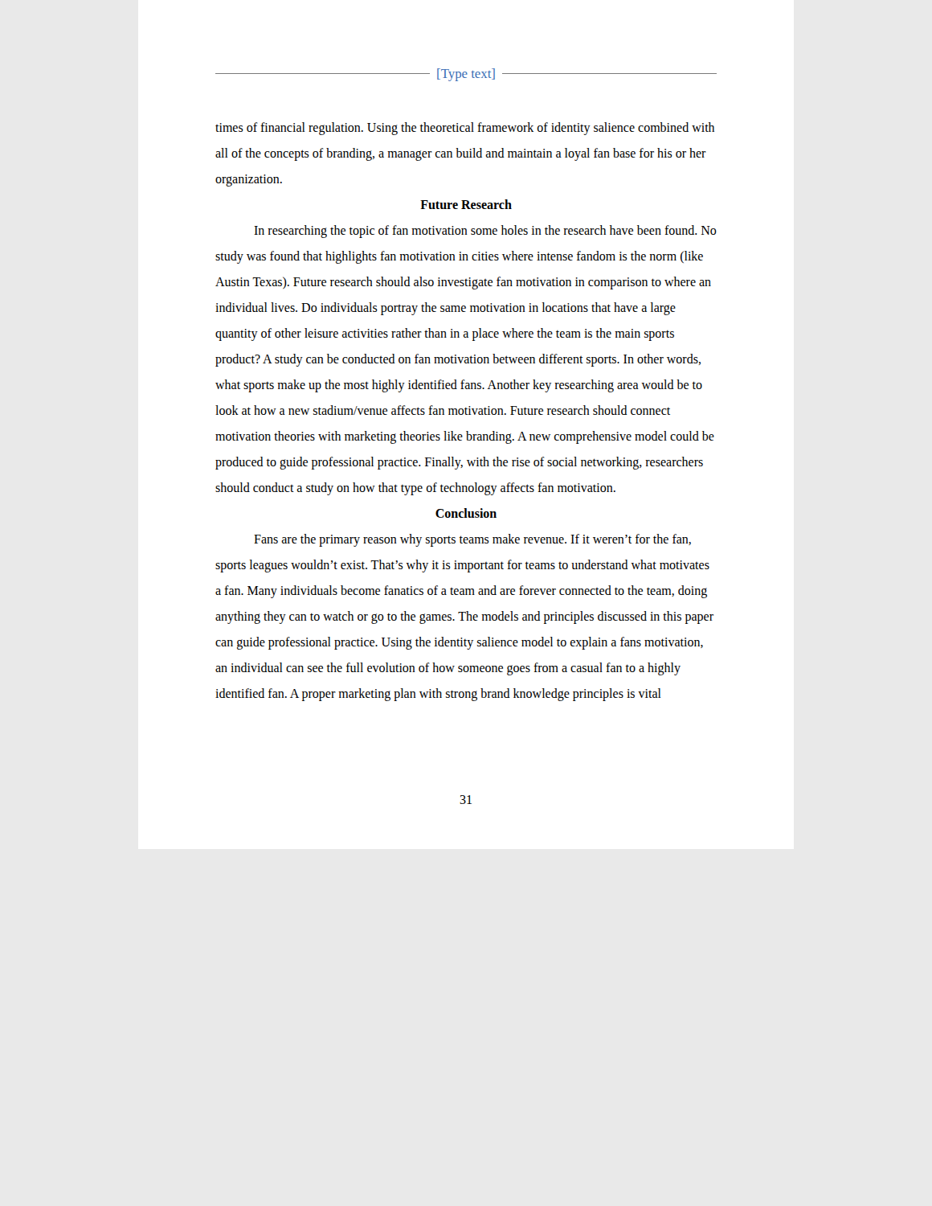[Type text]
times of financial regulation. Using the theoretical framework of identity salience combined with all of the concepts of branding, a manager can build and maintain a loyal fan base for his or her organization.
Future Research
In researching the topic of fan motivation some holes in the research have been found. No study was found that highlights fan motivation in cities where intense fandom is the norm (like Austin Texas). Future research should also investigate fan motivation in comparison to where an individual lives. Do individuals portray the same motivation in locations that have a large quantity of other leisure activities rather than in a place where the team is the main sports product? A study can be conducted on fan motivation between different sports. In other words, what sports make up the most highly identified fans. Another key researching area would be to look at how a new stadium/venue affects fan motivation. Future research should connect motivation theories with marketing theories like branding. A new comprehensive model could be produced to guide professional practice. Finally, with the rise of social networking, researchers should conduct a study on how that type of technology affects fan motivation.
Conclusion
Fans are the primary reason why sports teams make revenue. If it weren’t for the fan, sports leagues wouldn’t exist. That’s why it is important for teams to understand what motivates a fan. Many individuals become fanatics of a team and are forever connected to the team, doing anything they can to watch or go to the games. The models and principles discussed in this paper can guide professional practice. Using the identity salience model to explain a fans motivation, an individual can see the full evolution of how someone goes from a casual fan to a highly identified fan. A proper marketing plan with strong brand knowledge principles is vital
31